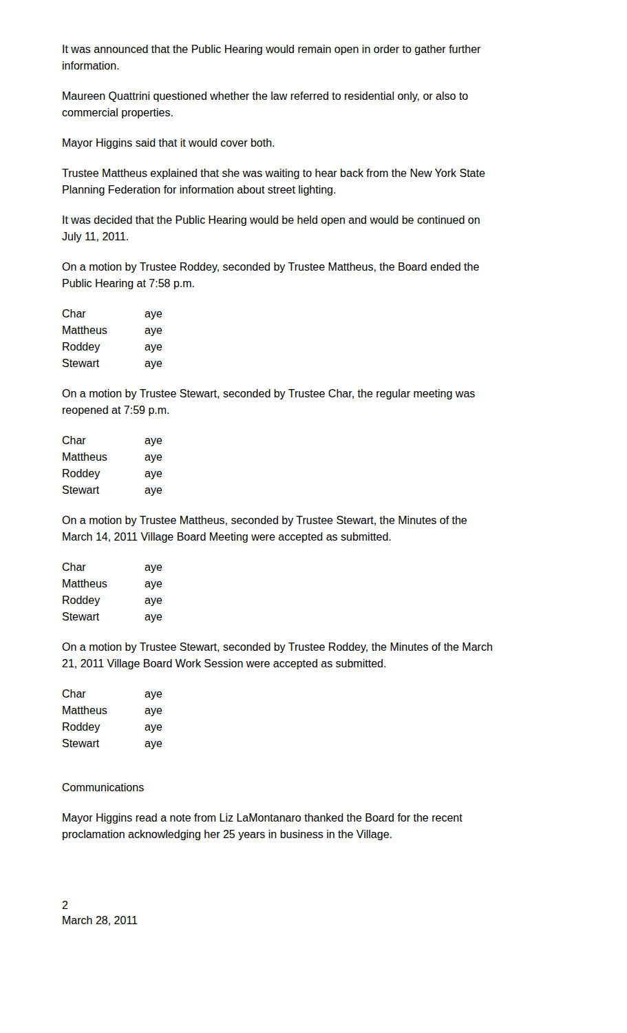It was announced that the Public Hearing would remain open in order to gather further information.
Maureen Quattrini questioned whether the law referred to residential only, or also to commercial properties.
Mayor Higgins said that it would cover both.
Trustee Mattheus explained that she was waiting to hear back from the New York State Planning Federation for information about street lighting.
It was decided that the Public Hearing would be held open and would be continued on July 11, 2011.
On a motion by Trustee Roddey, seconded by Trustee Mattheus, the Board ended the Public Hearing at 7:58 p.m.
| Char | aye |
| Mattheus | aye |
| Roddey | aye |
| Stewart | aye |
On a motion by Trustee Stewart, seconded by Trustee Char, the regular meeting was reopened at 7:59 p.m.
| Char | aye |
| Mattheus | aye |
| Roddey | aye |
| Stewart | aye |
On a motion by Trustee Mattheus, seconded by Trustee Stewart, the Minutes of the March 14, 2011 Village Board Meeting were accepted as submitted.
| Char | aye |
| Mattheus | aye |
| Roddey | aye |
| Stewart | aye |
On a motion by Trustee Stewart, seconded by Trustee Roddey, the Minutes of the March 21, 2011 Village Board Work Session were accepted as submitted.
| Char | aye |
| Mattheus | aye |
| Roddey | aye |
| Stewart | aye |
Communications
Mayor Higgins read a note from Liz LaMontanaro thanked the Board for the recent proclamation acknowledging her 25 years in business in the Village.
2
March 28, 2011